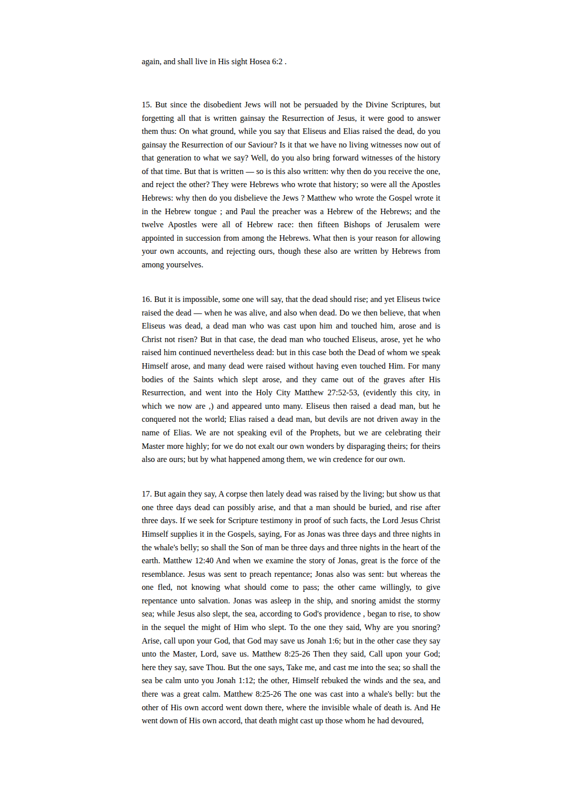again, and shall live in His sight Hosea 6:2 .
15. But since the disobedient Jews will not be persuaded by the Divine Scriptures, but forgetting all that is written gainsay the Resurrection of Jesus, it were good to answer them thus: On what ground, while you say that Eliseus and Elias raised the dead, do you gainsay the Resurrection of our Saviour? Is it that we have no living witnesses now out of that generation to what we say? Well, do you also bring forward witnesses of the history of that time. But that is written — so is this also written: why then do you receive the one, and reject the other? They were Hebrews who wrote that history; so were all the Apostles Hebrews: why then do you disbelieve the Jews ? Matthew who wrote the Gospel wrote it in the Hebrew tongue ; and Paul the preacher was a Hebrew of the Hebrews; and the twelve Apostles were all of Hebrew race: then fifteen Bishops of Jerusalem were appointed in succession from among the Hebrews. What then is your reason for allowing your own accounts, and rejecting ours, though these also are written by Hebrews from among yourselves.
16. But it is impossible, some one will say, that the dead should rise; and yet Eliseus twice raised the dead — when he was alive, and also when dead. Do we then believe, that when Eliseus was dead, a dead man who was cast upon him and touched him, arose and is Christ not risen? But in that case, the dead man who touched Eliseus, arose, yet he who raised him continued nevertheless dead: but in this case both the Dead of whom we speak Himself arose, and many dead were raised without having even touched Him. For many bodies of the Saints which slept arose, and they came out of the graves after His Resurrection, and went into the Holy City Matthew 27:52-53, (evidently this city, in which we now are ,) and appeared unto many. Eliseus then raised a dead man, but he conquered not the world; Elias raised a dead man, but devils are not driven away in the name of Elias. We are not speaking evil of the Prophets, but we are celebrating their Master more highly; for we do not exalt our own wonders by disparaging theirs; for theirs also are ours; but by what happened among them, we win credence for our own.
17. But again they say, A corpse then lately dead was raised by the living; but show us that one three days dead can possibly arise, and that a man should be buried, and rise after three days. If we seek for Scripture testimony in proof of such facts, the Lord Jesus Christ Himself supplies it in the Gospels, saying, For as Jonas was three days and three nights in the whale's belly; so shall the Son of man be three days and three nights in the heart of the earth. Matthew 12:40 And when we examine the story of Jonas, great is the force of the resemblance. Jesus was sent to preach repentance; Jonas also was sent: but whereas the one fled, not knowing what should come to pass; the other came willingly, to give repentance unto salvation. Jonas was asleep in the ship, and snoring amidst the stormy sea; while Jesus also slept, the sea, according to God's providence , began to rise, to show in the sequel the might of Him who slept. To the one they said, Why are you snoring? Arise, call upon your God, that God may save us Jonah 1:6; but in the other case they say unto the Master, Lord, save us. Matthew 8:25-26 Then they said, Call upon your God; here they say, save Thou. But the one says, Take me, and cast me into the sea; so shall the sea be calm unto you Jonah 1:12; the other, Himself rebuked the winds and the sea, and there was a great calm. Matthew 8:25-26 The one was cast into a whale's belly: but the other of His own accord went down there, where the invisible whale of death is. And He went down of His own accord, that death might cast up those whom he had devoured,